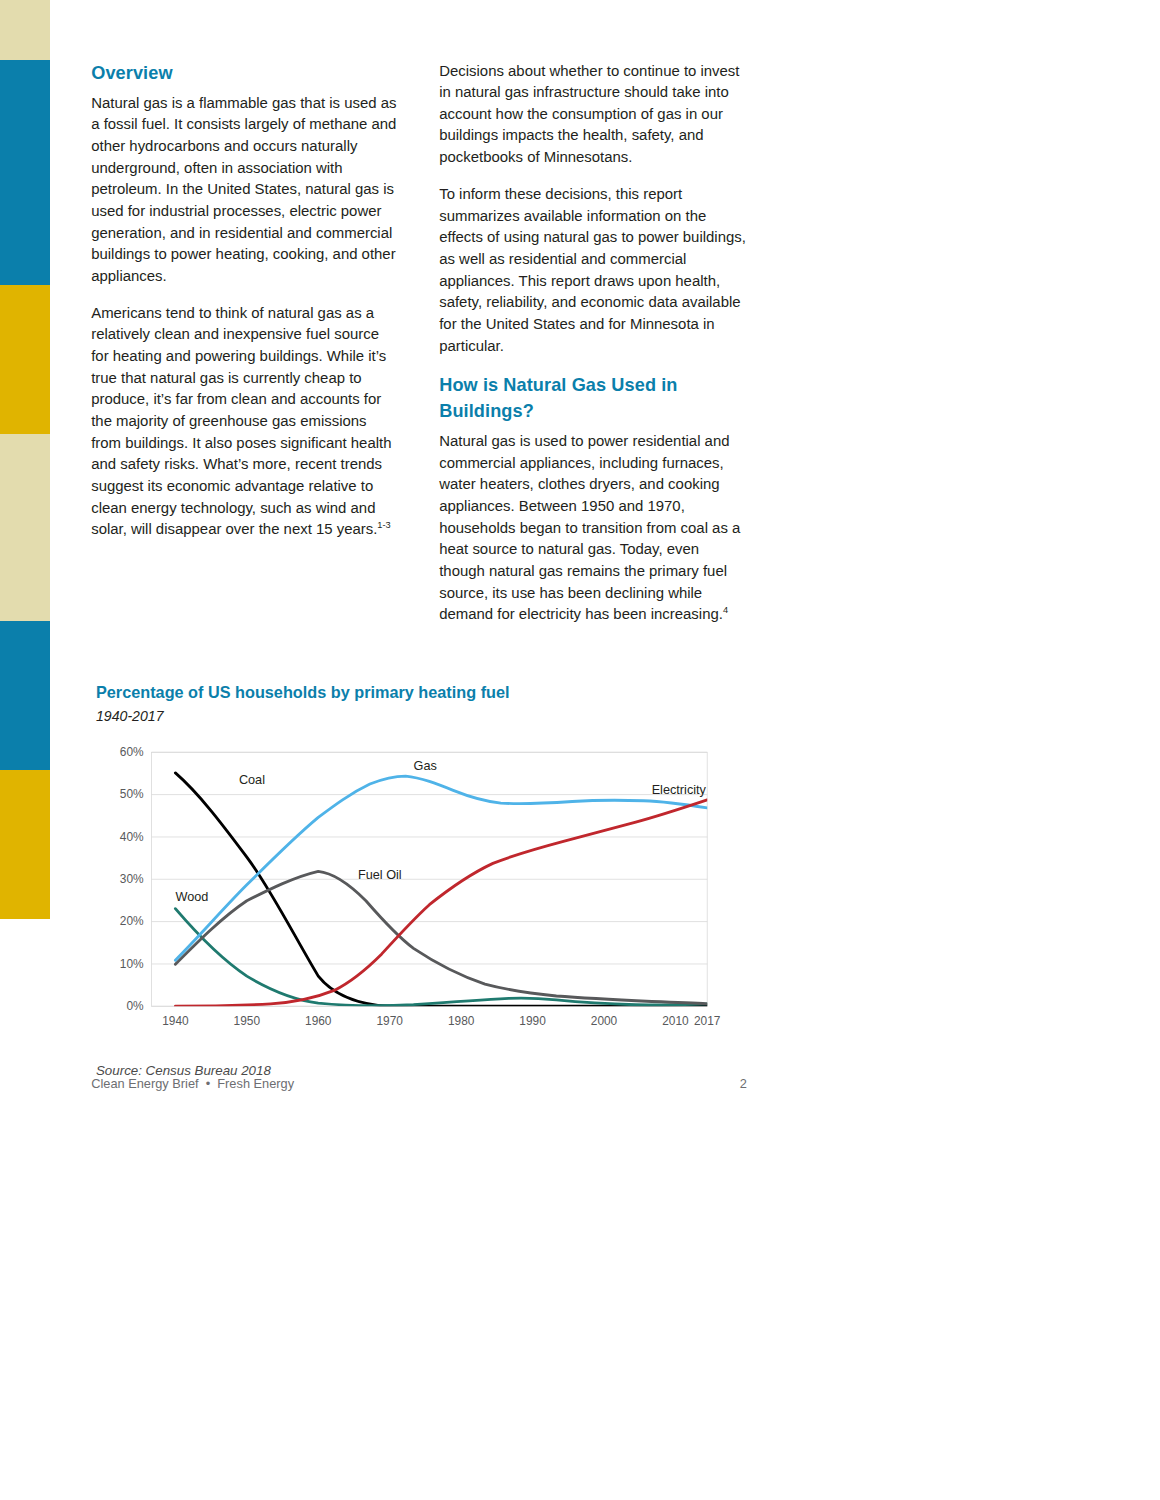Overview
Natural gas is a flammable gas that is used as a fossil fuel. It consists largely of methane and other hydrocarbons and occurs naturally underground, often in association with petroleum. In the United States, natural gas is used for industrial processes, electric power generation, and in residential and commercial buildings to power heating, cooking, and other appliances.
Americans tend to think of natural gas as a relatively clean and inexpensive fuel source for heating and powering buildings. While it’s true that natural gas is currently cheap to produce, it’s far from clean and accounts for the majority of greenhouse gas emissions from buildings. It also poses significant health and safety risks. What’s more, recent trends suggest its economic advantage relative to clean energy technology, such as wind and solar, will disappear over the next 15 years.1-3
Decisions about whether to continue to invest in natural gas infrastructure should take into account how the consumption of gas in our buildings impacts the health, safety, and pocketbooks of Minnesotans.
To inform these decisions, this report summarizes available information on the effects of using natural gas to power buildings, as well as residential and commercial appliances. This report draws upon health, safety, reliability, and economic data available for the United States and for Minnesota in particular.
How is Natural Gas Used in Buildings?
Natural gas is used to power residential and commercial appliances, including furnaces, water heaters, clothes dryers, and cooking appliances. Between 1950 and 1970, households began to transition from coal as a heat source to natural gas. Today, even though natural gas remains the primary fuel source, its use has been declining while demand for electricity has been increasing.4
Percentage of US households by primary heating fuel
1940-2017
0% 10% 20% 30% 40% 50% 60% 1940 1950 1960 1970 1980 1990 2000 2010 2017 Coal Gas Fuel Oil Wood Electricity
Source: Census Bureau 2018
Clean Energy Brief • Fresh Energy 2